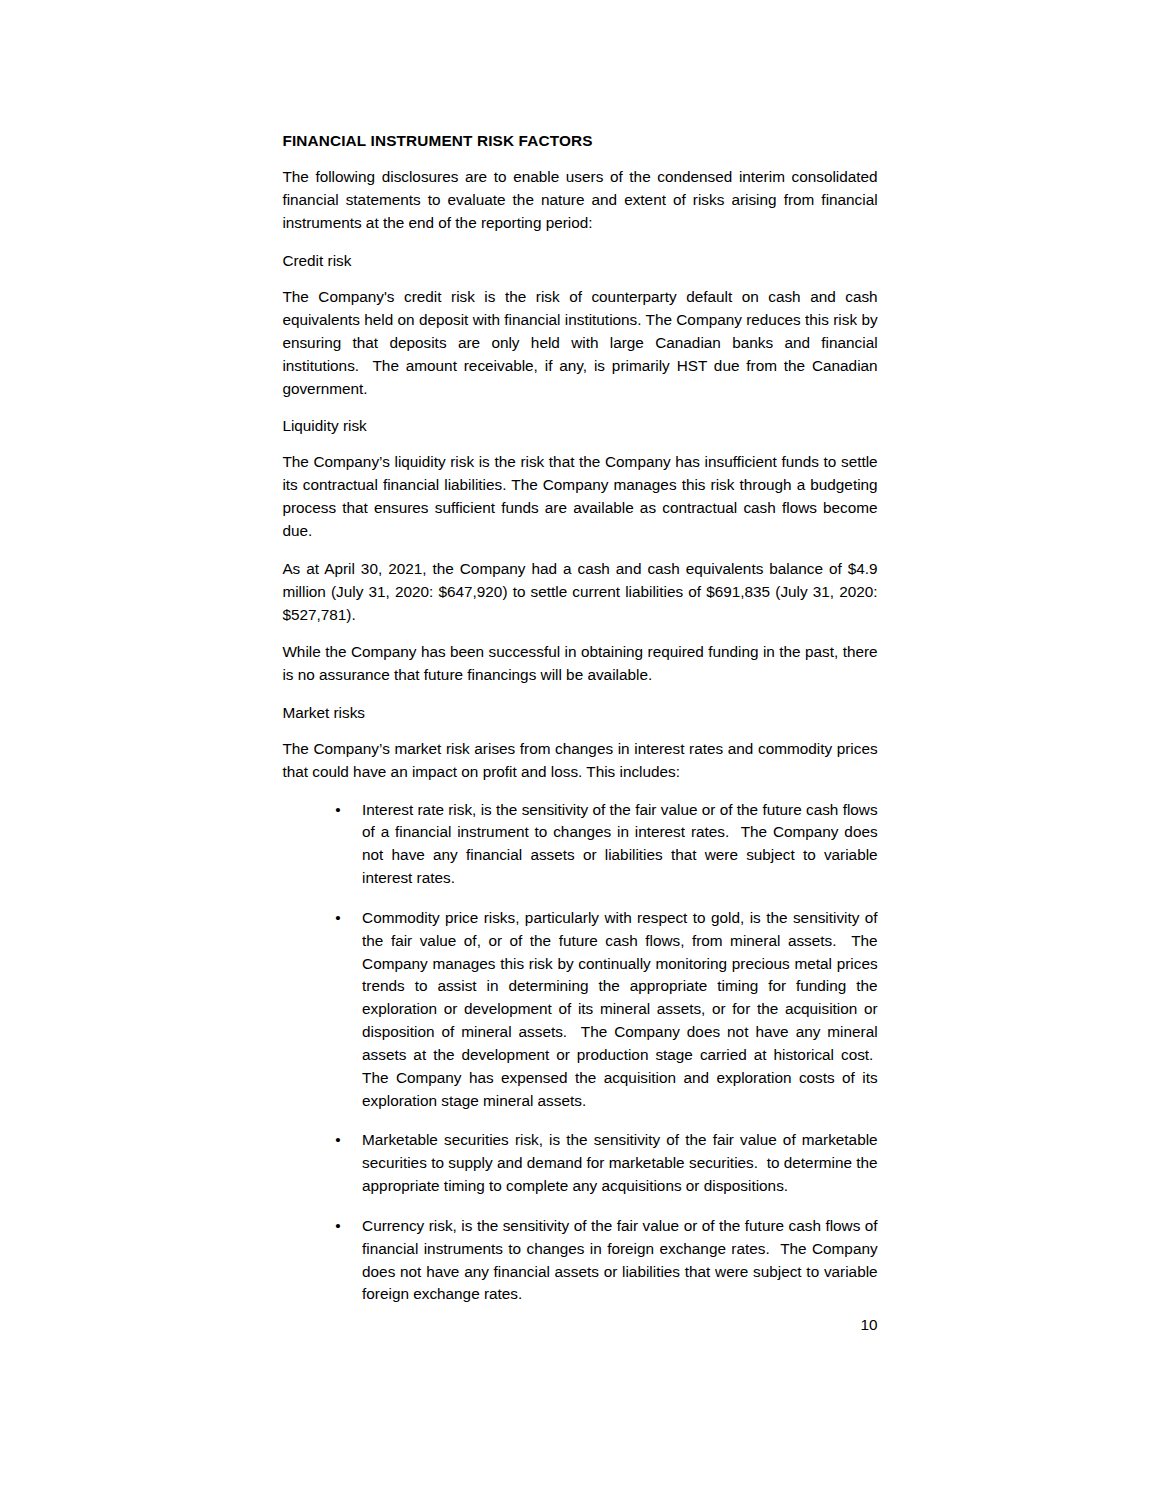FINANCIAL INSTRUMENT RISK FACTORS
The following disclosures are to enable users of the condensed interim consolidated financial statements to evaluate the nature and extent of risks arising from financial instruments at the end of the reporting period:
Credit risk
The Company's credit risk is the risk of counterparty default on cash and cash equivalents held on deposit with financial institutions. The Company reduces this risk by ensuring that deposits are only held with large Canadian banks and financial institutions. The amount receivable, if any, is primarily HST due from the Canadian government.
Liquidity risk
The Company’s liquidity risk is the risk that the Company has insufficient funds to settle its contractual financial liabilities. The Company manages this risk through a budgeting process that ensures sufficient funds are available as contractual cash flows become due.
As at April 30, 2021, the Company had a cash and cash equivalents balance of $4.9 million (July 31, 2020: $647,920) to settle current liabilities of $691,835 (July 31, 2020: $527,781).
While the Company has been successful in obtaining required funding in the past, there is no assurance that future financings will be available.
Market risks
The Company’s market risk arises from changes in interest rates and commodity prices that could have an impact on profit and loss. This includes:
Interest rate risk, is the sensitivity of the fair value or of the future cash flows of a financial instrument to changes in interest rates. The Company does not have any financial assets or liabilities that were subject to variable interest rates.
Commodity price risks, particularly with respect to gold, is the sensitivity of the fair value of, or of the future cash flows, from mineral assets. The Company manages this risk by continually monitoring precious metal prices trends to assist in determining the appropriate timing for funding the exploration or development of its mineral assets, or for the acquisition or disposition of mineral assets. The Company does not have any mineral assets at the development or production stage carried at historical cost. The Company has expensed the acquisition and exploration costs of its exploration stage mineral assets.
Marketable securities risk, is the sensitivity of the fair value of marketable securities to supply and demand for marketable securities. to determine the appropriate timing to complete any acquisitions or dispositions.
Currency risk, is the sensitivity of the fair value or of the future cash flows of financial instruments to changes in foreign exchange rates. The Company does not have any financial assets or liabilities that were subject to variable foreign exchange rates.
10